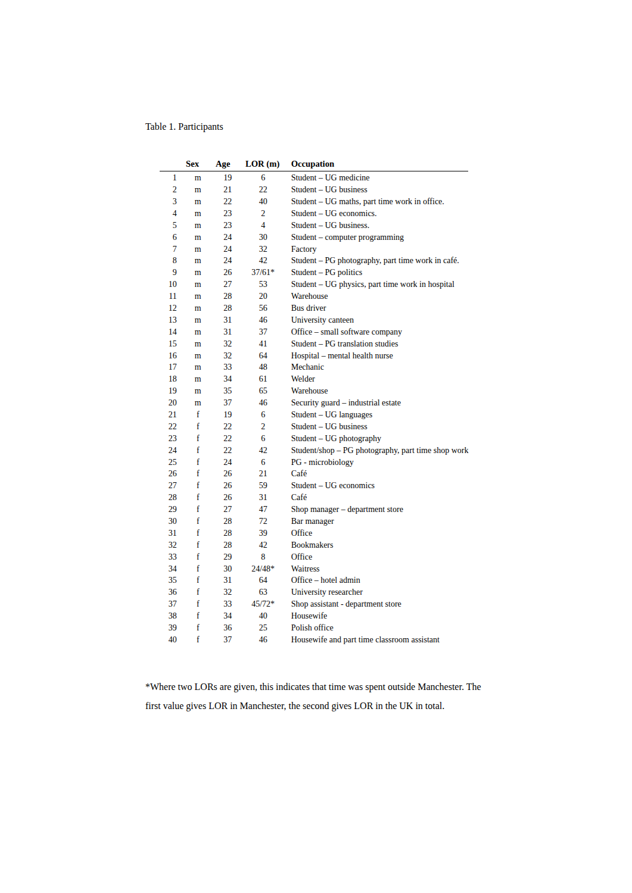Table 1. Participants
| | Sex | Age | LOR (m) | Occupation |
| --- | --- | --- | --- | --- |
| 1 | m | 19 | 6 | Student – UG medicine |
| 2 | m | 21 | 22 | Student – UG business |
| 3 | m | 22 | 40 | Student – UG maths, part time work in office. |
| 4 | m | 23 | 2 | Student – UG economics. |
| 5 | m | 23 | 4 | Student – UG business. |
| 6 | m | 24 | 30 | Student – computer programming |
| 7 | m | 24 | 32 | Factory |
| 8 | m | 24 | 42 | Student – PG photography, part time work in café. |
| 9 | m | 26 | 37/61* | Student – PG politics |
| 10 | m | 27 | 53 | Student – UG physics, part time work in hospital |
| 11 | m | 28 | 20 | Warehouse |
| 12 | m | 28 | 56 | Bus driver |
| 13 | m | 31 | 46 | University canteen |
| 14 | m | 31 | 37 | Office – small software company |
| 15 | m | 32 | 41 | Student – PG translation studies |
| 16 | m | 32 | 64 | Hospital – mental health nurse |
| 17 | m | 33 | 48 | Mechanic |
| 18 | m | 34 | 61 | Welder |
| 19 | m | 35 | 65 | Warehouse |
| 20 | m | 37 | 46 | Security guard – industrial estate |
| 21 | f | 19 | 6 | Student – UG languages |
| 22 | f | 22 | 2 | Student – UG business |
| 23 | f | 22 | 6 | Student – UG photography |
| 24 | f | 22 | 42 | Student/shop – PG photography, part time shop work |
| 25 | f | 24 | 6 | PG - microbiology |
| 26 | f | 26 | 21 | Café |
| 27 | f | 26 | 59 | Student – UG economics |
| 28 | f | 26 | 31 | Café |
| 29 | f | 27 | 47 | Shop manager – department store |
| 30 | f | 28 | 72 | Bar manager |
| 31 | f | 28 | 39 | Office |
| 32 | f | 28 | 42 | Bookmakers |
| 33 | f | 29 | 8 | Office |
| 34 | f | 30 | 24/48* | Waitress |
| 35 | f | 31 | 64 | Office – hotel admin |
| 36 | f | 32 | 63 | University researcher |
| 37 | f | 33 | 45/72* | Shop assistant - department store |
| 38 | f | 34 | 40 | Housewife |
| 39 | f | 36 | 25 | Polish office |
| 40 | f | 37 | 46 | Housewife and part time classroom assistant |
*Where two LORs are given, this indicates that time was spent outside Manchester. The first value gives LOR in Manchester, the second gives LOR in the UK in total.